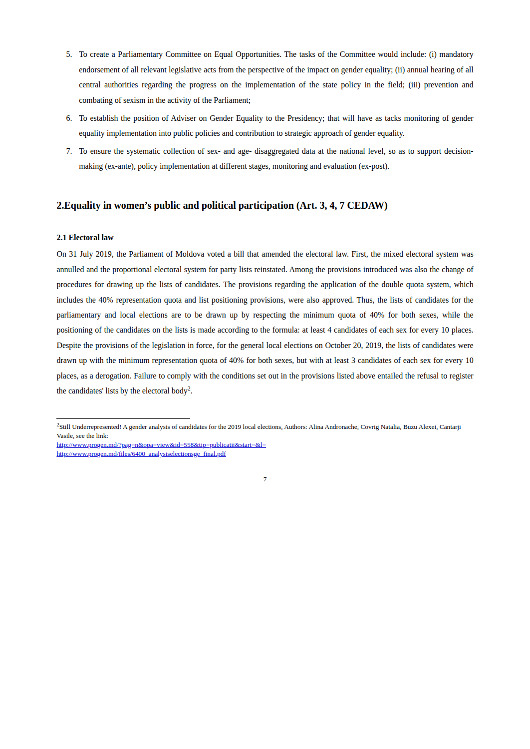To create a Parliamentary Committee on Equal Opportunities. The tasks of the Committee would include: (i) mandatory endorsement of all relevant legislative acts from the perspective of the impact on gender equality; (ii) annual hearing of all central authorities regarding the progress on the implementation of the state policy in the field; (iii) prevention and combating of sexism in the activity of the Parliament;
To establish the position of Adviser on Gender Equality to the Presidency; that will have as tacks monitoring of gender equality implementation into public policies and contribution to strategic approach of gender equality.
To ensure the systematic collection of sex- and age- disaggregated data at the national level, so as to support decision-making (ex-ante), policy implementation at different stages, monitoring and evaluation (ex-post).
2.Equality in women’s public and political participation (Art. 3, 4, 7 CEDAW)
2.1 Electoral law
On 31 July 2019, the Parliament of Moldova voted a bill that amended the electoral law. First, the mixed electoral system was annulled and the proportional electoral system for party lists reinstated. Among the provisions introduced was also the change of procedures for drawing up the lists of candidates. The provisions regarding the application of the double quota system, which includes the 40% representation quota and list positioning provisions, were also approved. Thus, the lists of candidates for the parliamentary and local elections are to be drawn up by respecting the minimum quota of 40% for both sexes, while the positioning of the candidates on the lists is made according to the formula: at least 4 candidates of each sex for every 10 places. Despite the provisions of the legislation in force, for the general local elections on October 20, 2019, the lists of candidates were drawn up with the minimum representation quota of 40% for both sexes, but with at least 3 candidates of each sex for every 10 places, as a derogation. Failure to comply with the conditions set out in the provisions listed above entailed the refusal to register the candidates' lists by the electoral body2.
2 Still Underrepresented! A gender analysis of candidates for the 2019 local elections, Authors: Alina Andronache, Covrig Natalia, Buzu Alexei, Cantarji Vasile, see the link:
http://www.progen.md/?pag=n&opa=view&id=558&tip=publicatii&start=&l=
http://www.progen.md/files/6400_analysiselectionsge_final.pdf
7